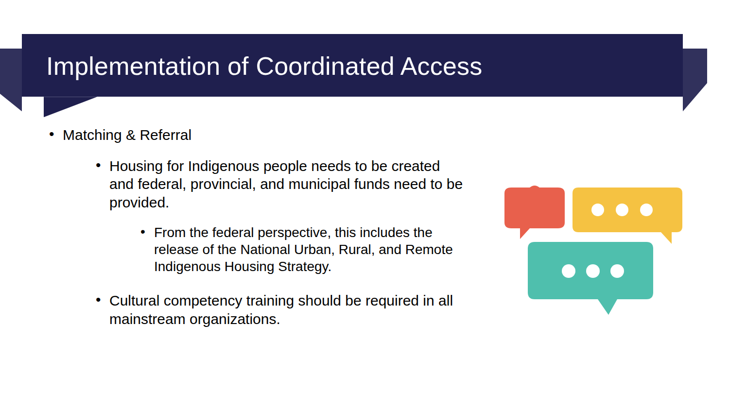Implementation of Coordinated Access
Matching & Referral
Housing for Indigenous people needs to be created and federal, provincial, and municipal funds need to be provided.
From the federal perspective, this includes the release of the National Urban, Rural, and Remote Indigenous Housing Strategy.
Cultural competency training should be required in all mainstream organizations.